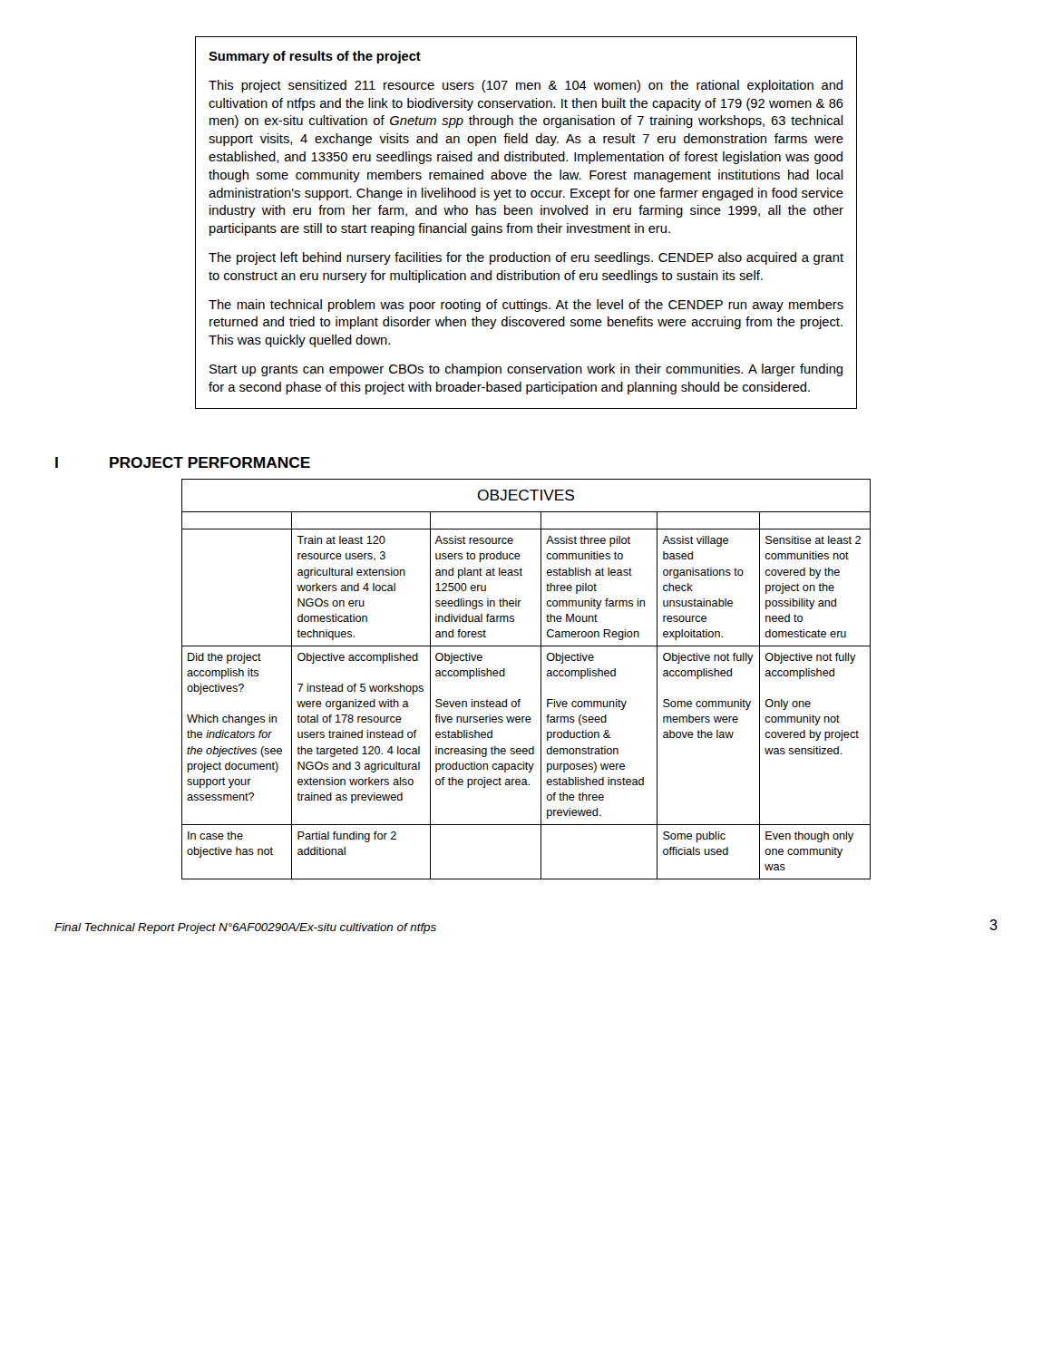Summary of results of the project
This project sensitized 211 resource users (107 men & 104 women) on the rational exploitation and cultivation of ntfps and the link to biodiversity conservation. It then built the capacity of 179 (92 women & 86 men) on ex-situ cultivation of Gnetum spp through the organisation of 7 training workshops, 63 technical support visits, 4 exchange visits and an open field day. As a result 7 eru demonstration farms were established, and 13350 eru seedlings raised and distributed. Implementation of forest legislation was good though some community members remained above the law. Forest management institutions had local administration's support. Change in livelihood is yet to occur. Except for one farmer engaged in food service industry with eru from her farm, and who has been involved in eru farming since 1999, all the other participants are still to start reaping financial gains from their investment in eru.
The project left behind nursery facilities for the production of eru seedlings. CENDEP also acquired a grant to construct an eru nursery for multiplication and distribution of eru seedlings to sustain its self.
The main technical problem was poor rooting of cuttings. At the level of the CENDEP run away members returned and tried to implant disorder when they discovered some benefits were accruing from the project. This was quickly quelled down.
Start up grants can empower CBOs to champion conservation work in their communities. A larger funding for a second phase of this project with broader-based participation and planning should be considered.
IPROJECT PERFORMANCE
| OBJECTIVES |
| | Train at least 120 resource users, 3 agricultural extension workers and 4 local NGOs on eru domestication techniques. | Assist resource users to produce and plant at least 12500 eru seedlings in their individual farms and forest | Assist three pilot communities to establish at least three pilot community farms in the Mount Cameroon Region | Assist village based organisations to check unsustainable resource exploitation. | Sensitise at least 2 communities not covered by the project on the possibility and need to domesticate eru |
| Did the project accomplish its objectives? Which changes in the indicators for the objectives (see project document) support your assessment? | Objective accomplished 7 instead of 5 workshops were organized with a total of 178 resource users trained instead of the targeted 120. 4 local NGOs and 3 agricultural extension workers also trained as previewed | Objective accomplished Seven instead of five nurseries were established increasing the seed production capacity of the project area. | Objective accomplished Five community farms (seed production & demonstration purposes) were established instead of the three previewed. | Objective not fully accomplished Some community members were above the law | Objective not fully accomplished Only one community not covered by project was sensitized. |
| In case the objective has not | Partial funding for 2 additional | | | Some public officials used | Even though only one community was |
Final Technical Report Project N°6AF00290A/Ex-situ cultivation of ntfps
3